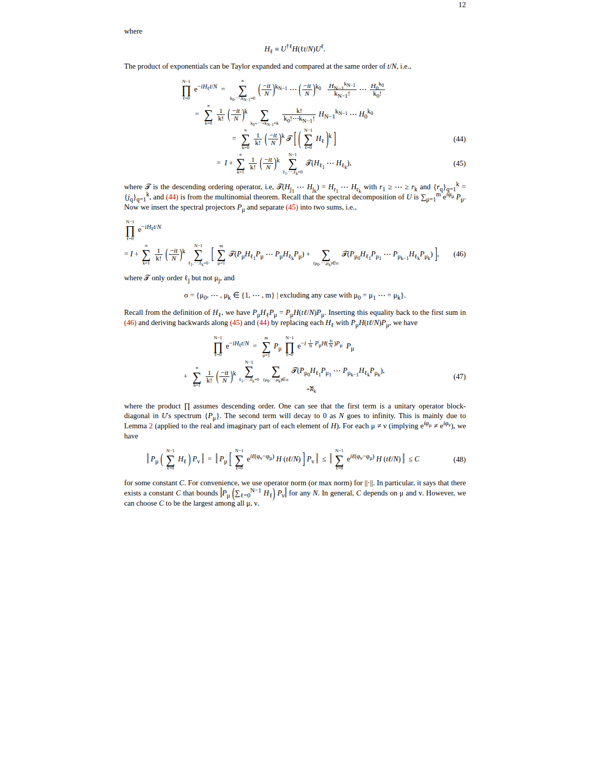12
where
Hℓ ≡ U†ℓH(ℓt/N)Uℓ.
The product of exponentials can be Taylor expanded and compared at the same order of t/N, i.e.,
N−1∏ℓ=0 e−iHℓt/N = ∞∑k0,⋯,kN−1=0 (−it N)kN−1 ⋯ (−it N)k0 HN−1kN−1 kN−1! ⋯ H0k0 k0!
= ∞∑k=0 1 k! (−it N)k ∑k0+⋯+kN−1=k k!k0!⋯kN−1! HN−1kN−1 ⋯ H0k0
= ∞∑k=0 1 k! (−it N)k 𝒯 [ ( N−1∑ℓ=0 Hℓ )k ]
(44)
= I + ∞∑k=1 1 k! (−it N)k N−1∑ℓ1,⋯,ℓk=0 𝒯(Hℓ1 ⋯ Hℓk),
(45)
where 𝒯 is the descending ordering operator, i.e, 𝒯(Hj1 ⋯ Hjk) = Hr1 ⋯ Hrk with r1 ≥ ⋯ ≥ rk and {rq}q=1k = {jq}q=1k, and (44) is from the multinomial theorem. Recall that the spectral decomposition of U is ∑μ=1m eiφμ Pμ. Now we insert the spectral projectors Pμ and separate (45) into two sums, i.e.,
N−1∏ℓ=0 e−iHℓt/N
= I + ∞∑k=1 1 k! (−it N)k N−1∑ℓ1,⋯,ℓk=0 [ m∑μ=1 𝒯(PμHℓ1Pμ ⋯ PμHℓkPμ) + ∑(μ0,⋯,μk)∈σ 𝒯(Pμ0Hℓ1Pμ1 ⋯ Pμk−1HℓkPμk) ],
(46)
where 𝒯 only order ℓj but not μj, and
σ = {μ0, ⋯ , μk ∈ {1, ⋯ , m} | excluding any case with μ0 = μ1 ⋯ = μk}.
Recall from the definition of Hℓ, we have PμHℓPμ = PμH(tℓ/N)Pμ. Inserting this equality back to the first sum in (46) and deriving backwards along (45) and (44) by replacing each Hℓ with PμH(tℓ/N)Pμ, we have
N−1∏ℓ=0 e−iHℓt/N = m∑μ=1 Pμ N−1∏ℓ=0 e−i tN PμH(ℓt N)Pμ Pμ
+ ∞∑k=1 1 k! (−it N)k N−1∑ℓ1,⋯,ℓk=0 ∑(μ0,⋯,μk)∈σ 𝒯(Pμ0Hℓ1Pμ1 ⋯ Pμk−1HℓkPμk), ⏟ ≡Rk
(47)
where the product ∏ assumes descending order. One can see that the first term is a unitary operator block-diagonal in U's spectrum {Pμ}. The second term will decay to 0 as N goes to infinity. This is mainly due to Lemma 2 (applied to the real and imaginary part of each element of H). For each μ ≠ ν (implying eiφμ ≠ eiφν), we have
‖ Pμ ( N−1∑ℓ=0 Hℓ ) Pν ‖ = ‖ Pμ [ N−1∑ℓ=0 eiℓ(φν−φμ) H (tℓ/N) ] Pν ‖ ≤ ‖ N−1∑ℓ=0 eiℓ(φν−φμ) H (tℓ/N) ‖ ≤ C
(48)
for some constant C. For convenience, we use operator norm (or max norm) for ||·||. In particular, it says that there exists a constant C that bounds ‖Pμ (∑ℓ=0N−1 Hℓ) Pν‖ for any N. In general, C depends on μ and ν. However, we can choose C to be the largest among all μ, ν.